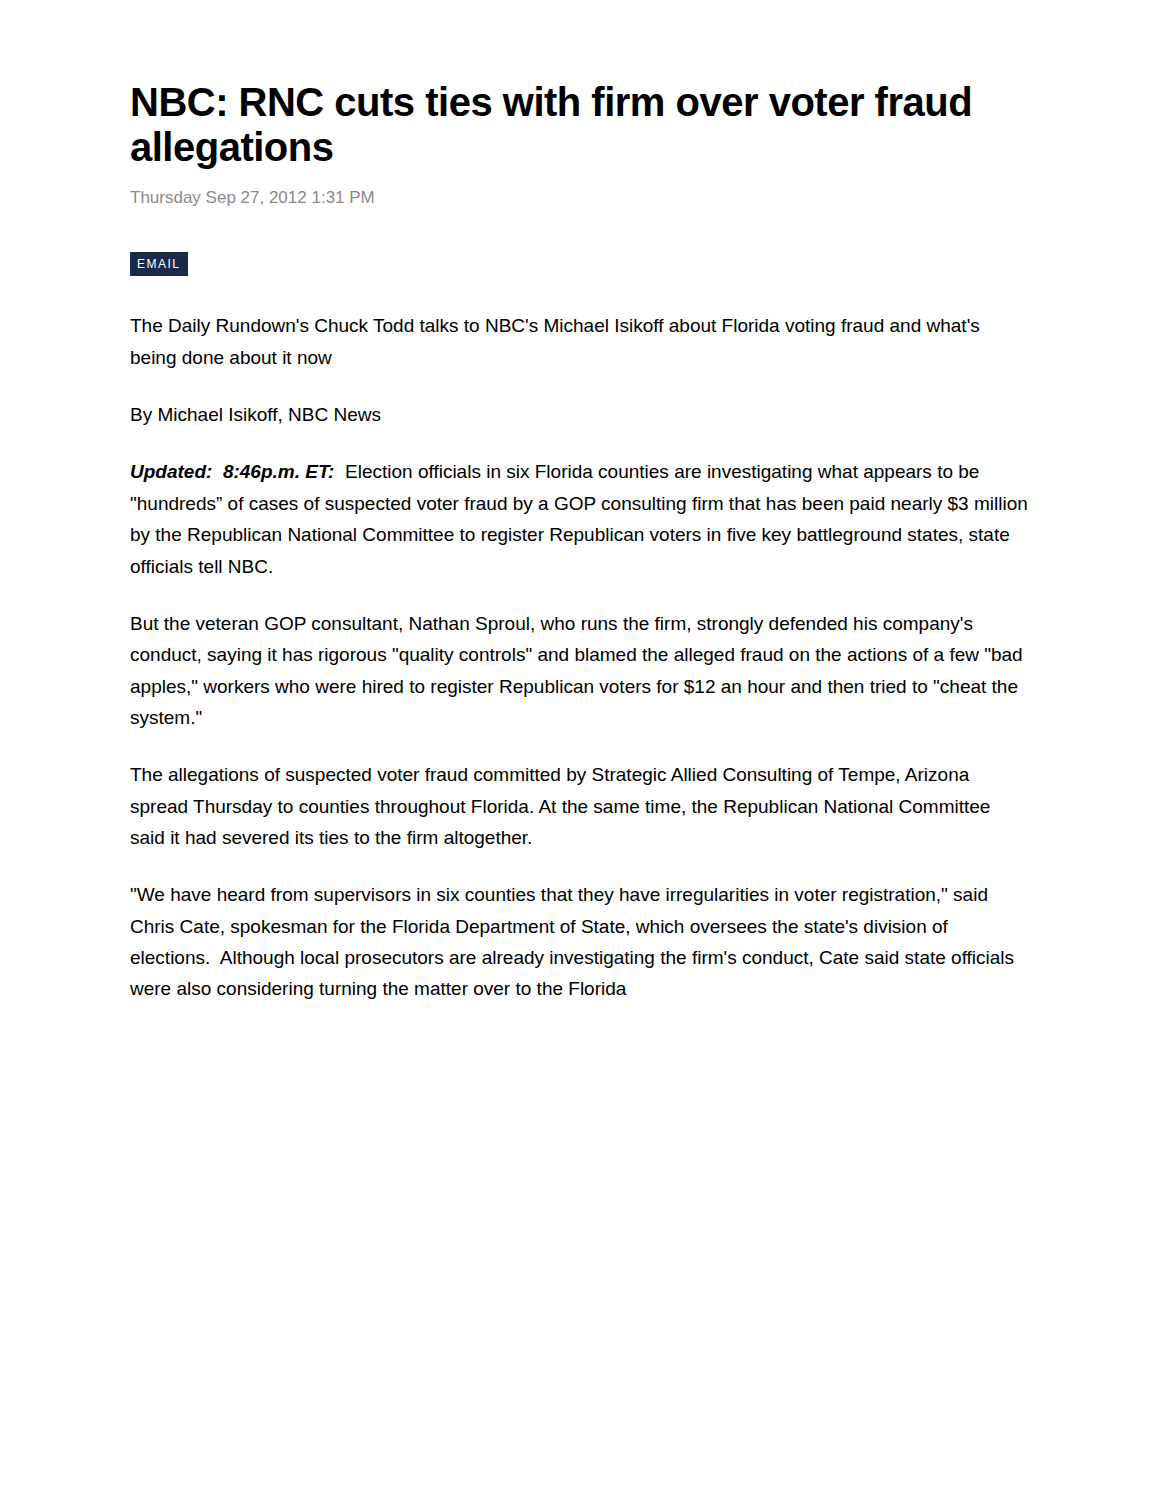NBC: RNC cuts ties with firm over voter fraud allegations
Thursday Sep 27, 2012 1:31 PM
Email
The Daily Rundown's Chuck Todd talks to NBC's Michael Isikoff about Florida voting fraud and what's being done about it now
By Michael Isikoff, NBC News
Updated: 8:46p.m. ET: Election officials in six Florida counties are investigating what appears to be "hundreds” of cases of suspected voter fraud by a GOP consulting firm that has been paid nearly $3 million by the Republican National Committee to register Republican voters in five key battleground states, state officials tell NBC.
But the veteran GOP consultant, Nathan Sproul, who runs the firm, strongly defended his company's conduct, saying it has rigorous "quality controls" and blamed the alleged fraud on the actions of a few "bad apples," workers who were hired to register Republican voters for $12 an hour and then tried to "cheat the system."
The allegations of suspected voter fraud committed by Strategic Allied Consulting of Tempe, Arizona spread Thursday to counties throughout Florida. At the same time, the Republican National Committee said it had severed its ties to the firm altogether.
"We have heard from supervisors in six counties that they have irregularities in voter registration," said Chris Cate, spokesman for the Florida Department of State, which oversees the state's division of elections. Although local prosecutors are already investigating the firm's conduct, Cate said state officials were also considering turning the matter over to the Florida